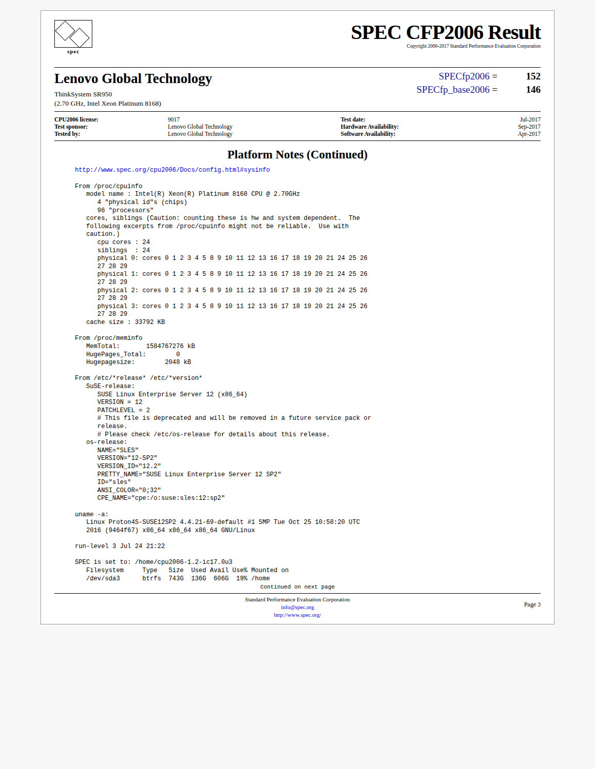spec
SPEC CFP2006 Result
Copyright 2006-2017 Standard Performance Evaluation Corporation
Lenovo Global Technology
ThinkSystem SR950
(2.70 GHz, Intel Xeon Platinum 8168)
| SPECfp2006 = | 152 |
| SPECfp_base2006 = | 146 |
| CPU2006 license: | 9017 | | Test date: | Jul-2017 |
| Test sponsor: | Lenovo Global Technology | | Hardware Availability: | Sep-2017 |
| Tested by: | Lenovo Global Technology | | Software Availability: | Apr-2017 |
Platform Notes (Continued)
   http://www.spec.org/cpu2006/Docs/config.html#sysinfo

   From /proc/cpuinfo
      model name : Intel(R) Xeon(R) Platinum 8168 CPU @ 2.70GHz
         4 "physical id"s (chips)
         96 "processors"
      cores, siblings (Caution: counting these is hw and system dependent.  The
      following excerpts from /proc/cpuinfo might not be reliable.  Use with
      caution.)
         cpu cores : 24
         siblings  : 24
         physical 0: cores 0 1 2 3 4 5 8 9 10 11 12 13 16 17 18 19 20 21 24 25 26
         27 28 29
         physical 1: cores 0 1 2 3 4 5 8 9 10 11 12 13 16 17 18 19 20 21 24 25 26
         27 28 29
         physical 2: cores 0 1 2 3 4 5 8 9 10 11 12 13 16 17 18 19 20 21 24 25 26
         27 28 29
         physical 3: cores 0 1 2 3 4 5 8 9 10 11 12 13 16 17 18 19 20 21 24 25 26
         27 28 29
      cache size : 33792 KB

   From /proc/meminfo
      MemTotal:       1584767276 kB
      HugePages_Total:        0
      Hugepagesize:        2048 kB

   From /etc/*release* /etc/*version*
      SuSE-release:
         SUSE Linux Enterprise Server 12 (x86_64)
         VERSION = 12
         PATCHLEVEL = 2
         # This file is deprecated and will be removed in a future service pack or
         release.
         # Please check /etc/os-release for details about this release.
      os-release:
         NAME="SLES"
         VERSION="12-SP2"
         VERSION_ID="12.2"
         PRETTY_NAME="SUSE Linux Enterprise Server 12 SP2"
         ID="sles"
         ANSI_COLOR="0;32"
         CPE_NAME="cpe:/o:suse:sles:12:sp2"

   uname -a:
      Linux Proton4S-SUSE12SP2 4.4.21-69-default #1 SMP Tue Oct 25 10:58:20 UTC
      2016 (9464f67) x86_64 x86_64 x86_64 GNU/Linux

   run-level 3 Jul 24 21:22

   SPEC is set to: /home/cpu2006-1.2-ic17.0u3
      Filesystem     Type   Size  Used Avail Use% Mounted on
      /dev/sda3      btrfs  743G  136G  606G  19% /home
Continued on next page
Standard Performance Evaluation Corporation
info@spec.org
http://www.spec.org/
Page 3